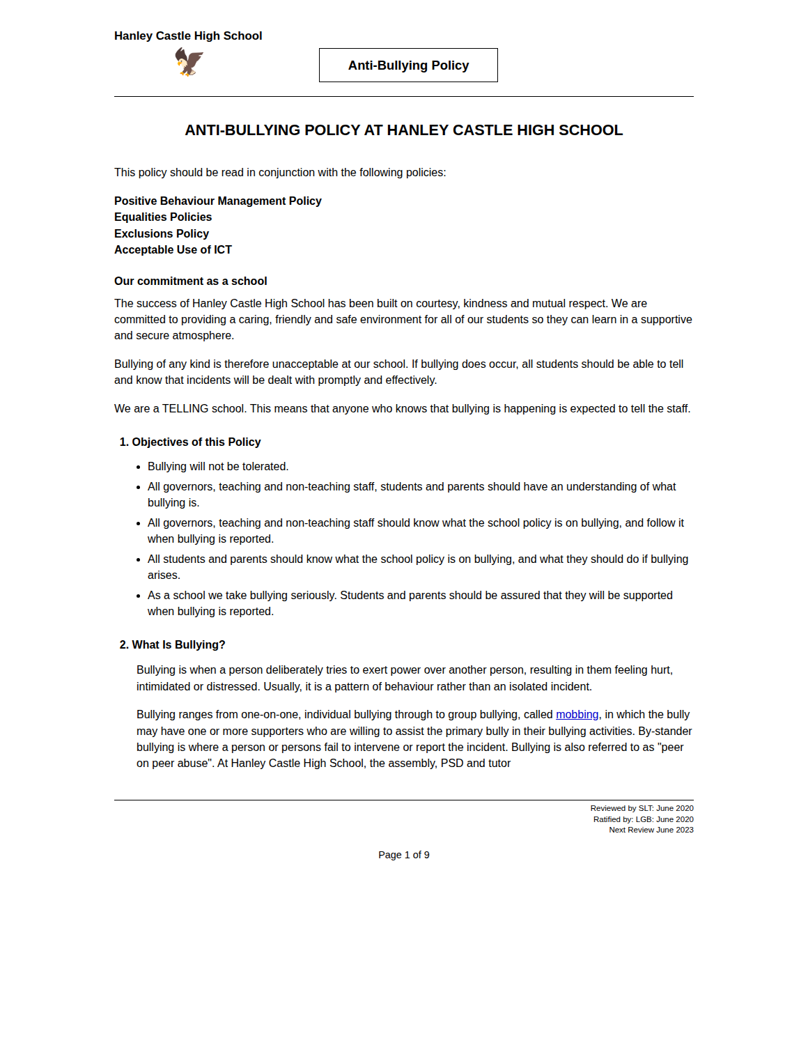Hanley Castle High School
🦅
Anti-Bullying Policy
ANTI-BULLYING POLICY AT HANLEY CASTLE HIGH SCHOOL
This policy should be read in conjunction with the following policies:
Positive Behaviour Management Policy
Equalities Policies
Exclusions Policy
Acceptable Use of ICT
Our commitment as a school
The success of Hanley Castle High School has been built on courtesy, kindness and mutual respect. We are committed to providing a caring, friendly and safe environment for all of our students so they can learn in a supportive and secure atmosphere.
Bullying of any kind is therefore unacceptable at our school. If bullying does occur, all students should be able to tell and know that incidents will be dealt with promptly and effectively.
We are a TELLING school. This means that anyone who knows that bullying is happening is expected to tell the staff.
Objectives of this Policy
Bullying will not be tolerated.
All governors, teaching and non-teaching staff, students and parents should have an understanding of what bullying is.
All governors, teaching and non-teaching staff should know what the school policy is on bullying, and follow it when bullying is reported.
All students and parents should know what the school policy is on bullying, and what they should do if bullying arises.
As a school we take bullying seriously. Students and parents should be assured that they will be supported when bullying is reported.
What Is Bullying?
Bullying is when a person deliberately tries to exert power over another person, resulting in them feeling hurt, intimidated or distressed. Usually, it is a pattern of behaviour rather than an isolated incident.
Bullying ranges from one-on-one, individual bullying through to group bullying, called mobbing, in which the bully may have one or more supporters who are willing to assist the primary bully in their bullying activities. By-stander bullying is where a person or persons fail to intervene or report the incident. Bullying is also referred to as "peer on peer abuse". At Hanley Castle High School, the assembly, PSD and tutor
Reviewed by SLT: June 2020
Ratified by: LGB: June 2020
Next Review June 2023
Page 1 of 9